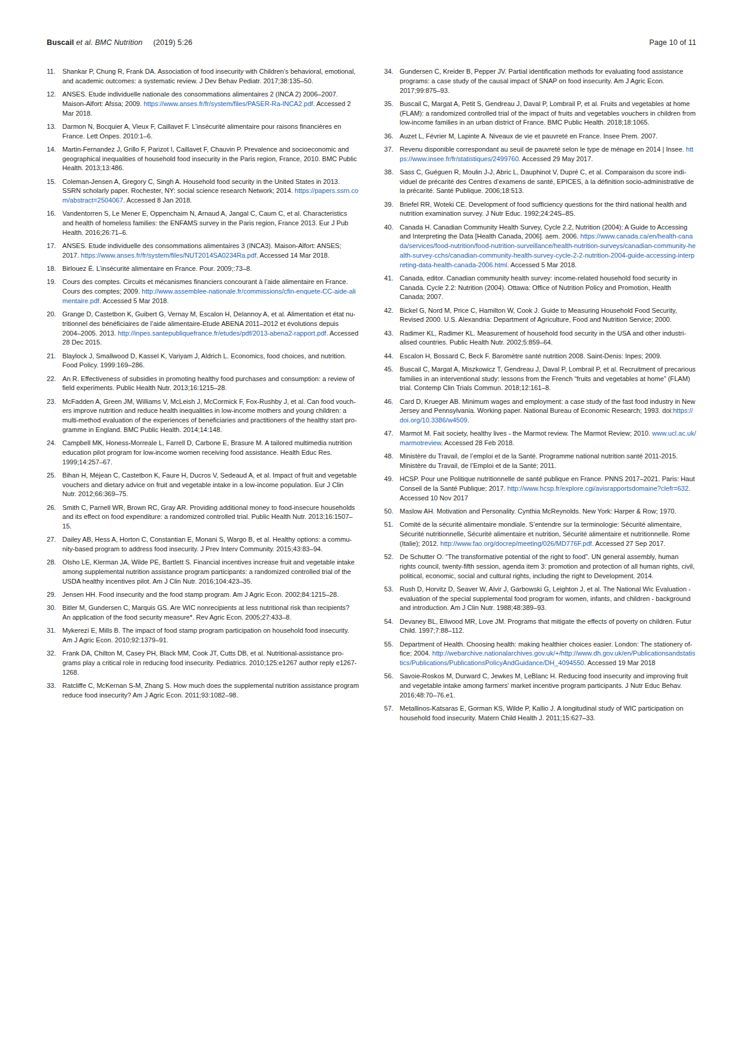Buscail et al. BMC Nutrition (2019) 5:26
Page 10 of 11
Shankar P, Chung R, Frank DA. Association of food insecurity with Children’s behavioral, emotional, and academic outcomes: a systematic review. J Dev Behav Pediatr. 2017;38:135–50.
ANSES. Etude individuelle nationale des consommations alimentaires 2 (INCA 2) 2006–2007. Maison-Alfort: Afssa; 2009. https://www.anses.fr/fr/system/files/PASER-Ra-INCA2.pdf. Accessed 2 Mar 2018.
Darmon N, Bocquier A, Vieux F, Caillavet F. L’insécurité alimentaire pour raisons financières en France. Lett Onpes. 2010:1–6.
Martin-Fernandez J, Grillo F, Parizot I, Caillavet F, Chauvin P. Prevalence and socioeconomic and geographical inequalities of household food insecurity in the Paris region, France, 2010. BMC Public Health. 2013;13:486.
Coleman-Jensen A, Gregory C, Singh A. Household food security in the United States in 2013. SSRN scholarly paper. Rochester, NY: social science research Network; 2014. https://papers.ssrn.com/abstract=2504067. Accessed 8 Jan 2018.
Vandentorren S, Le Mener E, Oppenchaim N, Arnaud A, Jangal C, Caum C, et al. Characteristics and health of homeless families: the ENFAMS survey in the Paris region, France 2013. Eur J Pub Health. 2016;26:71–6.
ANSES. Etude individuelle des consommations alimentaires 3 (INCA3). Maison-Alfort: ANSES; 2017. https://www.anses.fr/fr/system/files/NUT2014SA0234Ra.pdf. Accessed 14 Mar 2018.
Birlouez É. L’insécurité alimentaire en France. Pour. 2009;:73–8.
Cours des comptes. Circuits et mécanismes financiers concourant à l’aide alimentaire en France. Cours des comptes; 2009. http://www.assemblee-nationale.fr/commissions/cfin-enquete-CC-aide-alimentaire.pdf. Accessed 5 Mar 2018.
Grange D, Castetbon K, Guibert G, Vernay M, Escalon H, Delannoy A, et al. Alimentation et état nutritionnel des bénéficiaires de l’aide alimentaire-Etude ABENA 2011–2012 et évolutions depuis 2004–2005. 2013. http://inpes.santepubliquefrance.fr/etudes/pdf/2013-abena2-rapport.pdf. Accessed 28 Dec 2015.
Blaylock J, Smallwood D, Kassel K, Variyam J, Aldrich L. Economics, food choices, and nutrition. Food Policy. 1999:169–286.
An R. Effectiveness of subsidies in promoting healthy food purchases and consumption: a review of field experiments. Public Health Nutr. 2013;16:1215–28.
McFadden A, Green JM, Williams V, McLeish J, McCormick F, Fox-Rushby J, et al. Can food vouchers improve nutrition and reduce health inequalities in low-income mothers and young children: a multi-method evaluation of the experiences of beneficiaries and practitioners of the healthy start programme in England. BMC Public Health. 2014;14:148.
Campbell MK, Honess-Morreale L, Farrell D, Carbone E, Brasure M. A tailored multimedia nutrition education pilot program for low-income women receiving food assistance. Health Educ Res. 1999;14:257–67.
Bihan H, Méjean C, Castetbon K, Faure H, Ducros V, Sedeaud A, et al. Impact of fruit and vegetable vouchers and dietary advice on fruit and vegetable intake in a low-income population. Eur J Clin Nutr. 2012;66:369–75.
Smith C, Parnell WR, Brown RC, Gray AR. Providing additional money to food-insecure households and its effect on food expenditure: a randomized controlled trial. Public Health Nutr. 2013;16:1507–15.
Dailey AB, Hess A, Horton C, Constantian E, Monani S, Wargo B, et al. Healthy options: a community-based program to address food insecurity. J Prev Interv Community. 2015;43:83–94.
Olsho LE, Klerman JA, Wilde PE, Bartlett S. Financial incentives increase fruit and vegetable intake among supplemental nutrition assistance program participants: a randomized controlled trial of the USDA healthy incentives pilot. Am J Clin Nutr. 2016;104:423–35.
Jensen HH. Food insecurity and the food stamp program. Am J Agric Econ. 2002;84:1215–28.
Bitler M, Gundersen C, Marquis GS. Are WIC nonrecipients at less nutritional risk than recipients? An application of the food security measure*. Rev Agric Econ. 2005;27:433–8.
Mykerezi E, Mills B. The impact of food stamp program participation on household food insecurity. Am J Agric Econ. 2010;92:1379–91.
Frank DA, Chilton M, Casey PH, Black MM, Cook JT, Cutts DB, et al. Nutritional-assistance programs play a critical role in reducing food insecurity. Pediatrics. 2010;125:e1267 author reply e1267-1268.
Ratcliffe C, McKernan S-M, Zhang S. How much does the supplemental nutrition assistance program reduce food insecurity? Am J Agric Econ. 2011;93:1082–98.
Gundersen C, Kreider B, Pepper JV. Partial identification methods for evaluating food assistance programs: a case study of the causal impact of SNAP on food insecurity. Am J Agric Econ. 2017;99:875–93.
Buscail C, Margat A, Petit S, Gendreau J, Daval P, Lombrail P, et al. Fruits and vegetables at home (FLAM): a randomized controlled trial of the impact of fruits and vegetables vouchers in children from low-income families in an urban district of France. BMC Public Health. 2018;18:1065.
Auzet L, Février M, Lapinte A. Niveaux de vie et pauvreté en France. Insee Prem. 2007.
Revenu disponible correspondant au seuil de pauvreté selon le type de ménage en 2014 | Insee. https://www.insee.fr/fr/statistiques/2499760. Accessed 29 May 2017.
Sass C, Guéguen R, Moulin J-J, Abric L, Dauphinot V, Dupré C, et al. Comparaison du score individuel de précarité des Centres d’examens de santé, EPICES, à la définition socio-administrative de la précarité. Santé Publique. 2006;18:513.
Briefel RR, Woteki CE. Development of food sufficiency questions for the third national health and nutrition examination survey. J Nutr Educ. 1992;24:24S–8S.
Canada H. Canadian Community Health Survey, Cycle 2.2, Nutrition (2004): A Guide to Accessing and Interpreting the Data [Health Canada, 2006]. aem. 2006. https://www.canada.ca/en/health-canada/services/food-nutrition/food-nutrition-surveillance/health-nutrition-surveys/canadian-community-health-survey-cchs/canadian-community-health-survey-cycle-2-2-nutrition-2004-guide-accessing-interpreting-data-health-canada-2006.html. Accessed 5 Mar 2018.
Canada, editor. Canadian community health survey: income-related household food security in Canada. Cycle 2.2: Nutrition (2004). Ottawa: Office of Nutrition Policy and Promotion, Health Canada; 2007.
Bickel G, Nord M, Price C, Hamilton W, Cook J. Guide to Measuring Household Food Security, Revised 2000. U.S. Alexandria: Department of Agriculture, Food and Nutrition Service; 2000.
Radimer KL, Radimer KL. Measurement of household food security in the USA and other industrialised countries. Public Health Nutr. 2002;5:859–64.
Escalon H, Bossard C, Beck F. Baromètre santé nutrition 2008. Saint-Denis: Inpes; 2009.
Buscail C, Margat A, Miszkowicz T, Gendreau J, Daval P, Lombrail P, et al. Recruitment of precarious families in an interventional study: lessons from the French “fruits and vegetables at home” (FLAM) trial. Contemp Clin Trials Commun. 2018;12:161–8.
Card D, Krueger AB. Minimum wages and employment: a case study of the fast food industry in New Jersey and Pennsylvania. Working paper. National Bureau of Economic Research; 1993. doi:https://doi.org/10.3386/w4509.
Marmot M. Fait society, healthy lives - the Marmot review. The Marmot Review; 2010. www.ucl.ac.uk/marmotreview. Accessed 28 Feb 2018.
Ministère du Travail, de l’emploi et de la Santé. Programme national nutrition santé 2011-2015. Ministère du Travail, de l’Emploi et de la Santé; 2011.
HCSP. Pour une Politique nutritionnelle de santé publique en France. PNNS 2017–2021. Paris: Haut Conseil de la Santé Publique; 2017. http://www.hcsp.fr/explore.cgi/avisrapportsdomaine?clefr=632. Accessed 10 Nov 2017
Maslow AH. Motivation and Personality. Cynthia McReynolds. New York: Harper & Row; 1970.
Comité de la sécurité alimentaire mondiale. S’entendre sur la terminologie: Sécurité alimentaire, Sécurité nutritionnelle, Sécurité alimentaire et nutrition, Sécurité alimentaire et nutritionnelle. Rome (Italie); 2012. http://www.fao.org/docrep/meeting/026/MD776F.pdf. Accessed 27 Sep 2017.
De Schutter O. “The transformative potential of the right to food”. UN general assembly, human rights council, twenty-fifth session, agenda item 3: promotion and protection of all human rights, civil, political, economic, social and cultural rights, including the right to Development. 2014.
Rush D, Horvitz D, Seaver W, Alvir J, Garbowski G, Leighton J, et al. The National Wic Evaluation - evaluation of the special supplemental food program for women, infants, and children - background and introduction. Am J Clin Nutr. 1988;48:389–93.
Devaney BL, Ellwood MR, Love JM. Programs that mitigate the effects of poverty on children. Futur Child. 1997;7:88–112.
Department of Health. Choosing health: making healthier choices easier. London: The stationery office; 2004. http://webarchive.nationalarchives.gov.uk/+/http://www.dh.gov.uk/en/Publicationsandstatistics/Publications/PublicationsPolicyAndGuidance/DH_4094550. Accessed 19 Mar 2018
Savoie-Roskos M, Durward C, Jewkes M, LeBlanc H. Reducing food insecurity and improving fruit and vegetable intake among farmers’ market incentive program participants. J Nutr Educ Behav. 2016;48:70–76.e1.
Metallinos-Katsaras E, Gorman KS, Wilde P, Kallio J. A longitudinal study of WIC participation on household food insecurity. Matern Child Health J. 2011;15:627–33.